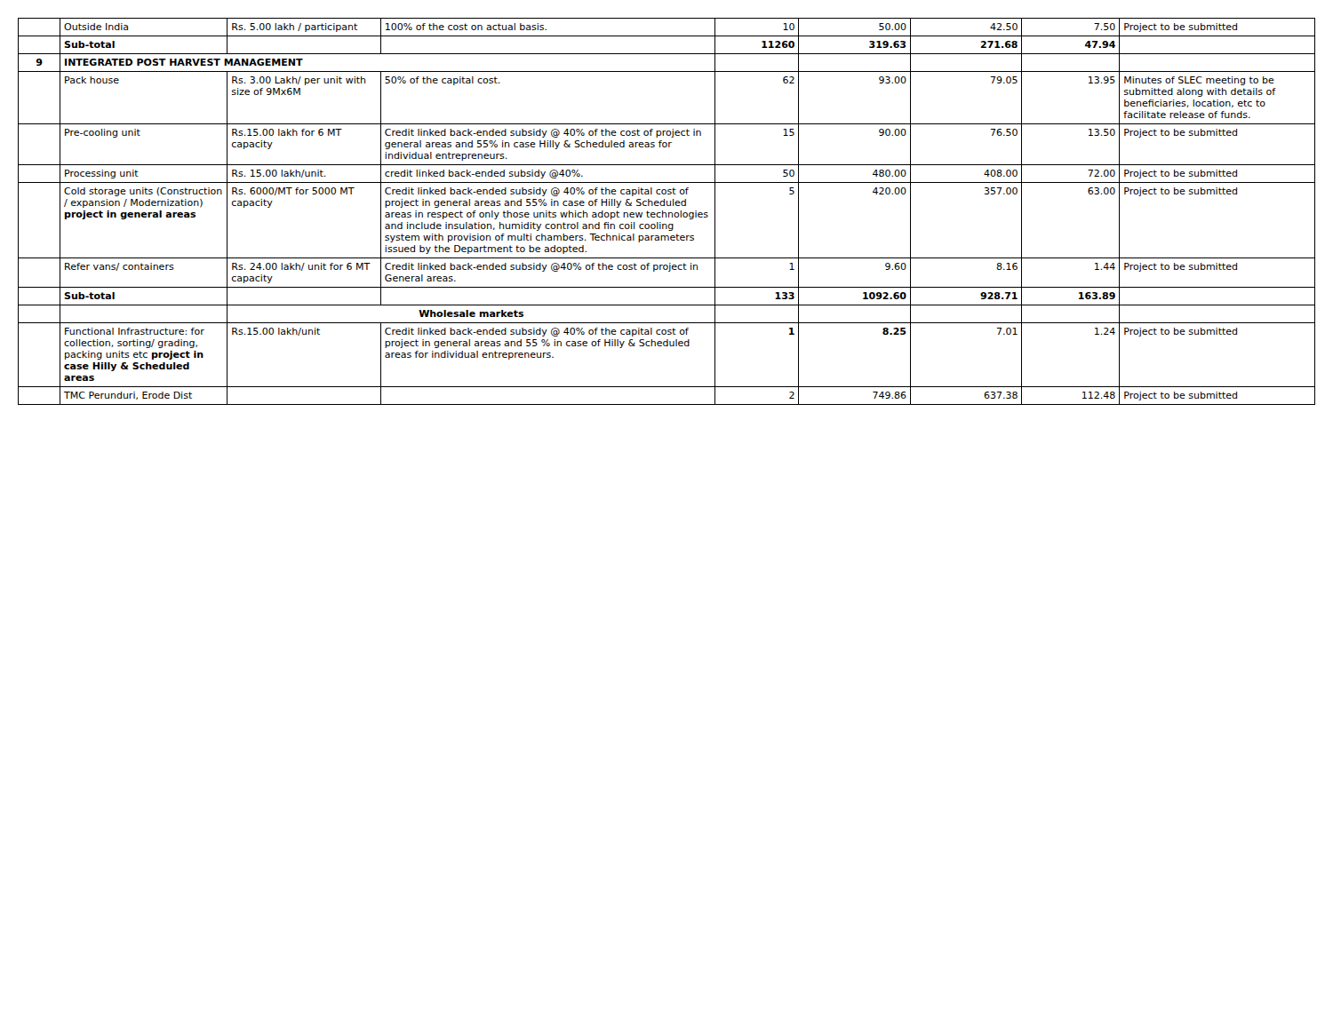| | Outside India | Rs. 5.00 lakh / participant | 100% of the cost on actual basis. | 10 | 50.00 | 42.50 | 7.50 | Project to be submitted |
| | Sub-total | | | 11260 | 319.63 | 271.68 | 47.94 | |
| 9 | INTEGRATED POST HARVEST MANAGEMENT | | | | | |
| | Pack house | Rs. 3.00 Lakh/ per unit with size of 9Mx6M | 50% of the capital cost. | 62 | 93.00 | 79.05 | 13.95 | Minutes of SLEC meeting to be submitted along with details of beneficiaries, location, etc to facilitate release of funds. |
| | Pre-cooling unit | Rs.15.00 lakh for 6 MT capacity | Credit linked back-ended subsidy @ 40% of the cost of project in general areas and 55% in case Hilly & Scheduled areas for individual entrepreneurs. | 15 | 90.00 | 76.50 | 13.50 | Project to be submitted |
| | Processing unit | Rs. 15.00 lakh/unit. | credit linked back-ended subsidy @40%. | 50 | 480.00 | 408.00 | 72.00 | Project to be submitted |
| | Cold storage units (Construction / expansion / Modernization) project in general areas | Rs. 6000/MT for 5000 MT capacity | Credit linked back-ended subsidy @ 40% of the capital cost of project in general areas and 55% in case of Hilly & Scheduled areas in respect of only those units which adopt new technologies and include insulation, humidity control and fin coil cooling system with provision of multi chambers. Technical parameters issued by the Department to be adopted. | 5 | 420.00 | 357.00 | 63.00 | Project to be submitted |
| | Refer vans/ containers | Rs. 24.00 lakh/ unit for 6 MT capacity | Credit linked back-ended subsidy @40% of the cost of project in General areas. | 1 | 9.60 | 8.16 | 1.44 | Project to be submitted |
| | Sub-total | | | 133 | 1092.60 | 928.71 | 163.89 | |
| | | Wholesale markets | | | | | |
| | Functional Infrastructure: for collection, sorting/ grading, packing units etc project in case Hilly & Scheduled areas | Rs.15.00 lakh/unit | Credit linked back-ended subsidy @ 40% of the capital cost of project in general areas and 55 % in case of Hilly & Scheduled areas for individual entrepreneurs. | 1 | 8.25 | 7.01 | 1.24 | Project to be submitted |
| | TMC Perunduri, Erode Dist | | | 2 | 749.86 | 637.38 | 112.48 | Project to be submitted |